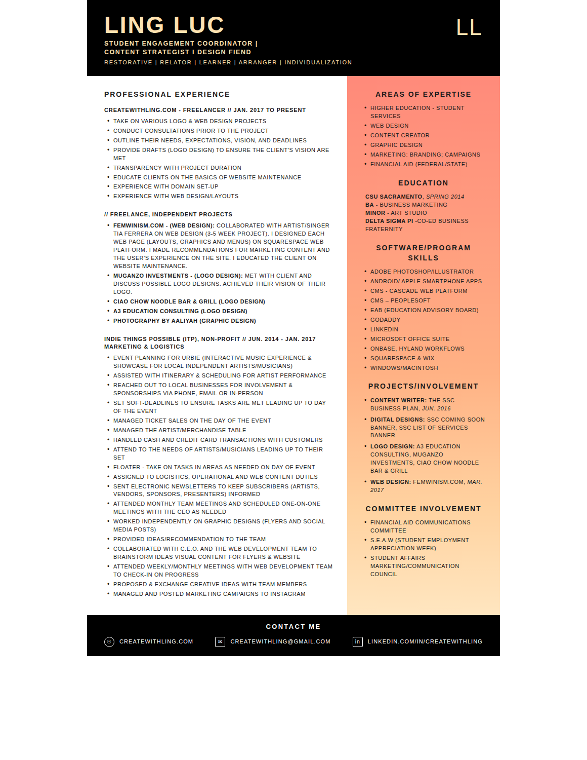LL
LING LUC
STUDENT ENGAGEMENT COORDINATOR |
CONTENT STRATEGIST I DESIGN FIEND
RESTORATIVE | RELATOR | LEARNER | ARRANGER | INDIVIDUALIZATION
PROFESSIONAL EXPERIENCE
CREATEWITHLING.COM - FREELANCER // JAN. 2017 TO PRESENT
Take on various logo & web design projects
Conduct consultations prior to the project
Outline their needs, expectations, vision, and deadlines
Provide drafts (logo design) to ensure the client's vision are met
Transparency with project duration
Educate clients on the basics of website maintenance
Experience with domain set-up
Experience with web design/layouts
// FREELANCE, INDEPENDENT PROJECTS
FEMWINISM.COM - (WEB DESIGN): Collaborated with artist/singer Tia Ferrera on web design (3-5 week project). I designed each web page (layouts, graphics and menus) on Squarespace web platform. I made recommendations for marketing content and the user's experience on the site. I educated the client on website maintenance.
MUGANZO INVESTMENTS - (LOGO DESIGN): Met with client and discuss possible logo designs. Achieved their vision of their logo.
CIAO CHOW NOODLE BAR & GRILL (LOGO DESIGN)
A3 EDUCATION CONSULTING (LOGO DESIGN)
PHOTOGRAPHY BY AALIYAH (GRAPHIC DESIGN)
INDIE THINGS POSSIBLE (ITP), NON-PROFIT // JUN. 2014 - JAN. 2017
MARKETING & LOGISTICS
Event planning for Urbie (interactive music experience & showcase for local independent artists/musicians)
Assisted with itinerary & scheduling for artist performance
Reached out to local businesses for involvement & sponsorships via phone, email or in-person
Set soft-deadlines to ensure tasks are met leading up to day of the event
Managed ticket sales on the day of the event
Managed the artist/merchandise table
Handled cash and credit card transactions with customers
Attend to the needs of artists/musicians leading up to their set
Floater - take on tasks in areas as needed on day of event
Assigned to logistics, operational and web content duties
Sent electronic newsletters to keep subscribers (artists, vendors, sponsors, presenters) informed
Attended monthly team meetings and scheduled one-on-one meetings with the CEO as needed
Worked independently on graphic designs (flyers and social media posts)
Provided ideas/recommendation to the team
Collaborated with C.E.O. and the web development team to brainstorm ideas visual content for flyers & website
Attended weekly/monthly meetings with web development team to check-in on progress
Proposed & exchange creative ideas with team members
Managed and posted marketing campaigns to Instagram
AREAS OF EXPERTISE
Higher Education - Student Services
Web Design
Content Creator
Graphic Design
Marketing: Branding; Campaigns
Financial Aid (Federal/State)
EDUCATION
CSU SACRAMENTO, SPRING 2014
BA - BUSINESS MARKETING
MINOR - ART STUDIO
DELTA SIGMA PI -CO-ED BUSINESS FRATERNITY
SOFTWARE/PROGRAM SKILLS
Adobe Photoshop/Illustrator
Android/ Apple Smartphone Apps
CMS - Cascade Web Platform
CMS – PeopleSoft
EAB (Education Advisory Board)
GoDaddy
LinkedIn
Microsoft Office Suite
OnBase, Hyland Workflows
Squarespace & Wix
Windows/Macintosh
PROJECTS/INVOLVEMENT
CONTENT WRITER: The SSC Business Plan, Jun. 2016
DIGITAL DESIGNS: SSC Coming Soon Banner, SSC List of Services Banner
LOGO DESIGN: A3 Education Consulting, Muganzo Investments, Ciao Chow Noodle Bar & Grill
WEB DESIGN: Femwinism.com, Mar. 2017
COMMITTEE INVOLVEMENT
Financial Aid Communications Committee
S.E.A.W (Student Employment Appreciation Week)
Student Affairs Marketing/Communication Council
CONTACT ME
☉CREATEWITHLING.COM
✉CREATEWITHLING@GMAIL.COM
in LINKEDIN.COM/IN/CREATEWITHLING